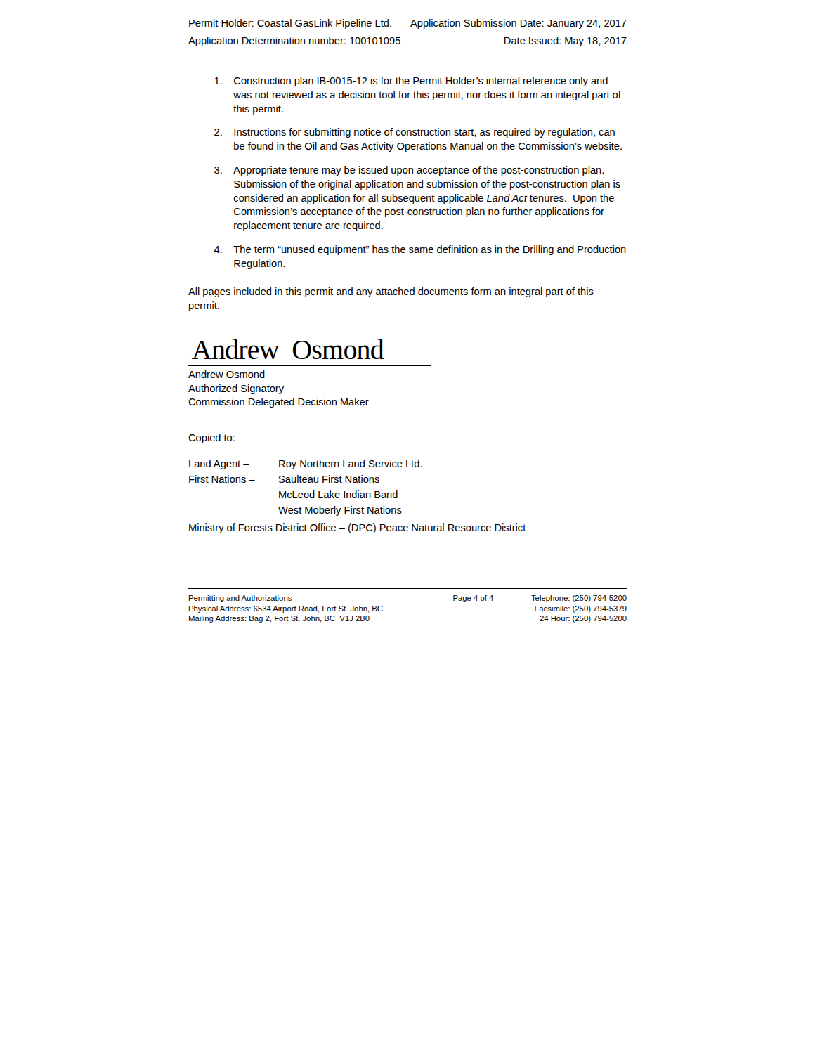| Permit Holder: Coastal GasLink Pipeline Ltd. | Application Submission Date: January 24, 2017 |
| Application Determination number: 100101095 | Date Issued: May 18, 2017 |
Construction plan IB-0015-12 is for the Permit Holder’s internal reference only and was not reviewed as a decision tool for this permit, nor does it form an integral part of this permit.
Instructions for submitting notice of construction start, as required by regulation, can be found in the Oil and Gas Activity Operations Manual on the Commission’s website.
Appropriate tenure may be issued upon acceptance of the post-construction plan. Submission of the original application and submission of the post-construction plan is considered an application for all subsequent applicable Land Act tenures. Upon the Commission’s acceptance of the post-construction plan no further applications for replacement tenure are required.
The term “unused equipment” has the same definition as in the Drilling and Production Regulation.
All pages included in this permit and any attached documents form an integral part of this permit.
Andrew Osmond
Andrew Osmond
Authorized Signatory
Commission Delegated Decision Maker
Copied to:
| Land Agent – | Roy Northern Land Service Ltd. |
| First Nations – | Saulteau First Nations |
| | McLeod Lake Indian Band |
| | West Moberly First Nations |
Ministry of Forests District Office – (DPC) Peace Natural Resource District
| Permitting and Authorizations | Page 4 of 4 | Telephone: (250) 794-5200 |
| Physical Address: 6534 Airport Road, Fort St. John, BC | | Facsimile: (250) 794-5379 |
| Mailing Address: Bag 2, Fort St. John, BC V1J 2B0 | | 24 Hour: (250) 794-5200 |